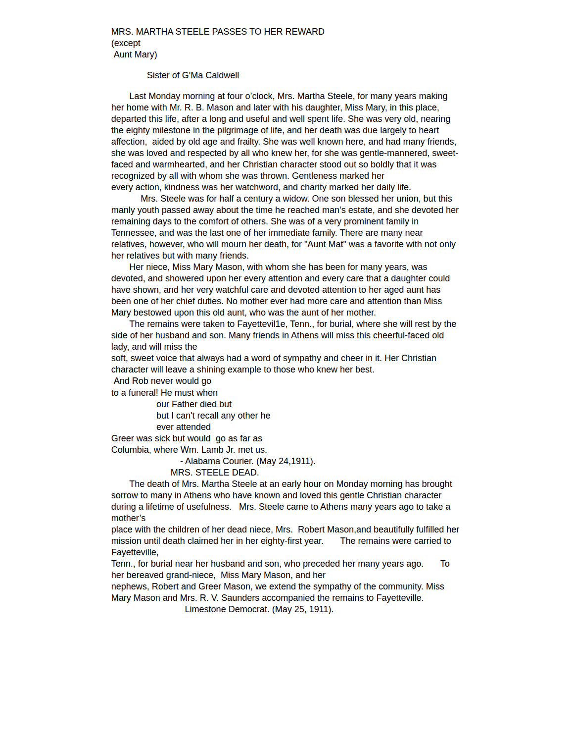MRS. MARTHA STEELE PASSES TO HER REWARD
(except
Aunt Mary)
Sister of G'Ma Caldwell
Last Monday morning at four o’clock, Mrs. Martha Steele, for many years making her home with Mr. R. B. Mason and later with his daughter, Miss Mary, in this place, departed this life, after a long and useful and well spent life. She was very old, nearing the eighty milestone in the pilgrimage of life, and her death was due largely to heart affection, aided by old age and frailty. She was well known here, and had many friends, she was loved and respected by all who knew her, for she was gentle-mannered, sweet-faced and warmhearted, and her Christian character stood out so boldly that it was recognized by all with whom she was thrown. Gentleness marked her
every action, kindness was her watchword, and charity marked her daily life.
Mrs. Steele was for half a century a widow. One son blessed her union, but this manly youth passed away about the time he reached man’s estate, and she devoted her remaining days to the comfort of others. She was of a very prominent family in Tennessee, and was the last one of her immediate family. There are many near relatives, however, who will mourn her death, for "Aunt Mat" was a favorite with not only her relatives but with many friends.
Her niece, Miss Mary Mason, with whom she has been for many years, was devoted, and showered upon her every attention and every care that a daughter could have shown, and her very watchful care and devoted attention to her aged aunt has been one of her chief duties. No mother ever had more care and attention than Miss Mary bestowed upon this old aunt, who was the aunt of her mother.
The remains were taken to Fayettevil1e, Tenn., for burial, where she will rest by the side of her husband and son. Many friends in Athens will miss this cheerful-faced old lady, and will miss the
soft, sweet voice that always had a word of sympathy and cheer in it. Her Christian character will leave a shining example to those who knew her best.
And Rob never would go
to a funeral! He must when
our Father died but
but I can't recall any other he
ever attended
Greer was sick but would go as far as
Columbia, where Wm. Lamb Jr. met us.
- Alabama Courier. (May 24,1911).
MRS. STEELE DEAD.
The death of Mrs. Martha Steele at an early hour on Monday morning has brought sorrow to many in Athens who have known and loved this gentle Christian character during a lifetime of usefulness. Mrs. Steele came to Athens many years ago to take a mother’s
place with the children of her dead niece, Mrs. Robert Mason,and beautifully fulfilled her mission until death claimed her in her eighty-first year. The remains were carried to Fayetteville,
Tenn., for burial near her husband and son, who preceded her many years ago. To her bereaved grand-niece, Miss Mary Mason, and her
nephews, Robert and Greer Mason, we extend the sympathy of the community. Miss Mary Mason and Mrs. R. V. Saunders accompanied the remains to Fayetteville.
Limestone Democrat. (May 25, 1911).